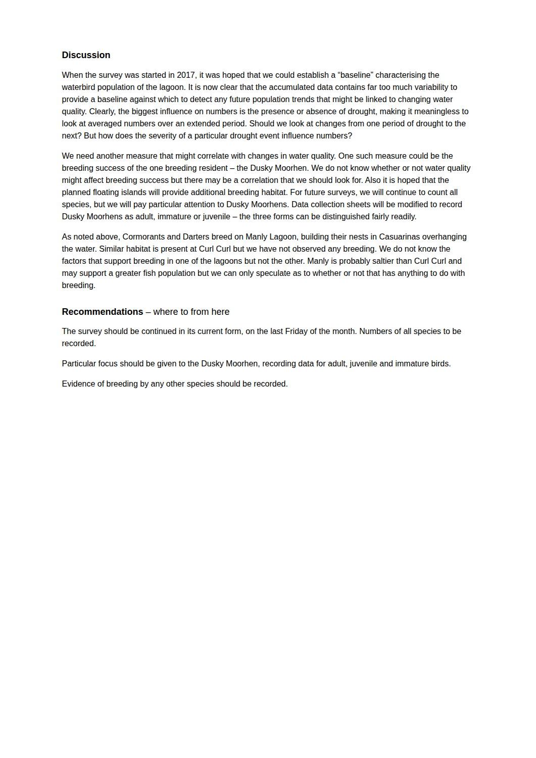Discussion
When the survey was started in 2017, it was hoped that we could establish a “baseline” characterising the waterbird population of the lagoon. It is now clear that the accumulated data contains far too much variability to provide a baseline against which to detect any future population trends that might be linked to changing water quality. Clearly, the biggest influence on numbers is the presence or absence of drought, making it meaningless to look at averaged numbers over an extended period. Should we look at changes from one period of drought to the next? But how does the severity of a particular drought event influence numbers?
We need another measure that might correlate with changes in water quality. One such measure could be the breeding success of the one breeding resident – the Dusky Moorhen. We do not know whether or not water quality might affect breeding success but there may be a correlation that we should look for. Also it is hoped that the planned floating islands will provide additional breeding habitat. For future surveys, we will continue to count all species, but we will pay particular attention to Dusky Moorhens. Data collection sheets will be modified to record Dusky Moorhens as adult, immature or juvenile – the three forms can be distinguished fairly readily.
As noted above, Cormorants and Darters breed on Manly Lagoon, building their nests in Casuarinas overhanging the water. Similar habitat is present at Curl Curl but we have not observed any breeding. We do not know the factors that support breeding in one of the lagoons but not the other. Manly is probably saltier than Curl Curl and may support a greater fish population but we can only speculate as to whether or not that has anything to do with breeding.
Recommendations – where to from here
The survey should be continued in its current form, on the last Friday of the month. Numbers of all species to be recorded.
Particular focus should be given to the Dusky Moorhen, recording data for adult, juvenile and immature birds.
Evidence of breeding by any other species should be recorded.